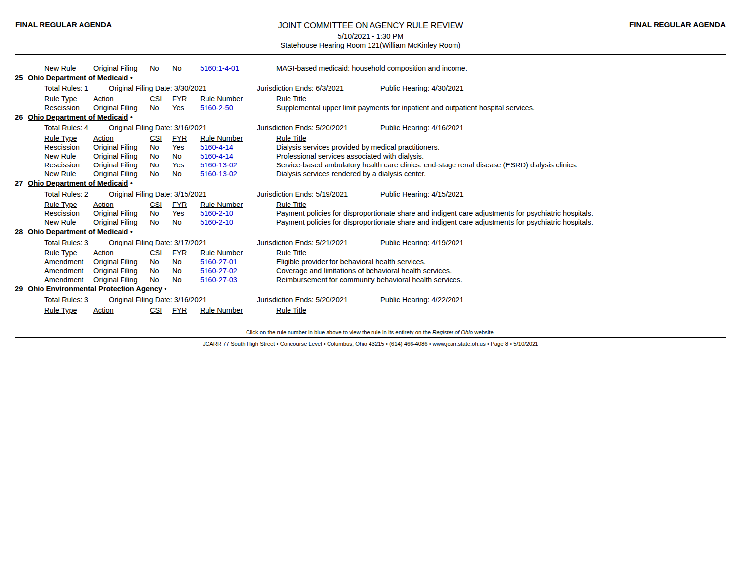| FINAL REGULAR AGENDA | JOINT COMMITTEE ON AGENCY RULE REVIEW 5/10/2021 - 1:30 PM Statehouse Hearing Room 121(William McKinley Room) | FINAL REGULAR AGENDA |
| New Rule | Original Filing | No | No | 5160:1-4-01 | MAGI-based medicaid: household composition and income. |
25 Ohio Department of Medicaid •
| Total Rules: 1 | Original Filing Date: 3/30/2021 | Jurisdiction Ends: 6/3/2021 | Public Hearing: 4/30/2021 |
| Rule Type | Action | CSI | FYR | Rule Number | Rule Title |
| Rescission | Original Filing | No | Yes | 5160-2-50 | Supplemental upper limit payments for inpatient and outpatient hospital services. |
26 Ohio Department of Medicaid •
| Total Rules: 4 | Original Filing Date: 3/16/2021 | Jurisdiction Ends: 5/20/2021 | Public Hearing: 4/16/2021 |
| Rule Type | Action | CSI | FYR | Rule Number | Rule Title |
| Rescission | Original Filing | No | Yes | 5160-4-14 | Dialysis services provided by medical practitioners. |
| New Rule | Original Filing | No | No | 5160-4-14 | Professional services associated with dialysis. |
| Rescission | Original Filing | No | Yes | 5160-13-02 | Service-based ambulatory health care clinics: end-stage renal disease (ESRD) dialysis clinics. |
| New Rule | Original Filing | No | No | 5160-13-02 | Dialysis services rendered by a dialysis center. |
27 Ohio Department of Medicaid •
| Total Rules: 2 | Original Filing Date: 3/15/2021 | Jurisdiction Ends: 5/19/2021 | Public Hearing: 4/15/2021 |
| Rule Type | Action | CSI | FYR | Rule Number | Rule Title |
| Rescission | Original Filing | No | Yes | 5160-2-10 | Payment policies for disproportionate share and indigent care adjustments for psychiatric hospitals. |
| New Rule | Original Filing | No | No | 5160-2-10 | Payment policies for disproportionate share and indigent care adjustments for psychiatric hospitals. |
28 Ohio Department of Medicaid •
| Total Rules: 3 | Original Filing Date: 3/17/2021 | Jurisdiction Ends: 5/21/2021 | Public Hearing: 4/19/2021 |
| Rule Type | Action | CSI | FYR | Rule Number | Rule Title |
| Amendment | Original Filing | No | No | 5160-27-01 | Eligible provider for behavioral health services. |
| Amendment | Original Filing | No | No | 5160-27-02 | Coverage and limitations of behavioral health services. |
| Amendment | Original Filing | No | No | 5160-27-03 | Reimbursement for community behavioral health services. |
29 Ohio Environmental Protection Agency •
| Total Rules: 3 | Original Filing Date: 3/16/2021 | Jurisdiction Ends: 5/20/2021 | Public Hearing: 4/22/2021 |
| Rule Type | Action | CSI | FYR | Rule Number | Rule Title |
Click on the rule number in blue above to view the rule in its entirety on the Register of Ohio website.
JCARR 77 South High Street • Concourse Level • Columbus, Ohio 43215 • (614) 466-4086 • www.jcarr.state.oh.us • Page 8 • 5/10/2021